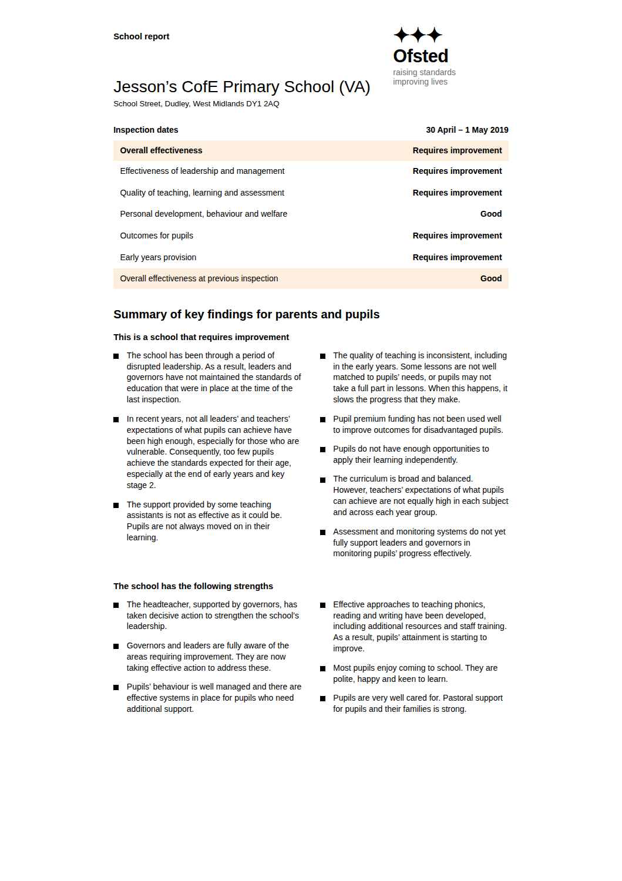School report
✦✦✦
Ofsted
raising standards
improving lives
Jesson’s CofE Primary School (VA)
School Street, Dudley, West Midlands DY1 2AQ
Inspection dates 30 April – 1 May 2019
| Overall effectiveness | Requires improvement |
| Effectiveness of leadership and management | Requires improvement |
| Quality of teaching, learning and assessment | Requires improvement |
| Personal development, behaviour and welfare | Good |
| Outcomes for pupils | Requires improvement |
| Early years provision | Requires improvement |
| Overall effectiveness at previous inspection | Good |
Summary of key findings for parents and pupils
This is a school that requires improvement
The school has been through a period of disrupted leadership. As a result, leaders and governors have not maintained the standards of education that were in place at the time of the last inspection.
In recent years, not all leaders’ and teachers’ expectations of what pupils can achieve have been high enough, especially for those who are vulnerable. Consequently, too few pupils achieve the standards expected for their age, especially at the end of early years and key stage 2.
The support provided by some teaching assistants is not as effective as it could be. Pupils are not always moved on in their learning.
The quality of teaching is inconsistent, including in the early years. Some lessons are not well matched to pupils’ needs, or pupils may not take a full part in lessons. When this happens, it slows the progress that they make.
Pupil premium funding has not been used well to improve outcomes for disadvantaged pupils.
Pupils do not have enough opportunities to apply their learning independently.
The curriculum is broad and balanced. However, teachers’ expectations of what pupils can achieve are not equally high in each subject and across each year group.
Assessment and monitoring systems do not yet fully support leaders and governors in monitoring pupils’ progress effectively.
The school has the following strengths
The headteacher, supported by governors, has taken decisive action to strengthen the school’s leadership.
Governors and leaders are fully aware of the areas requiring improvement. They are now taking effective action to address these.
Pupils’ behaviour is well managed and there are effective systems in place for pupils who need additional support.
Effective approaches to teaching phonics, reading and writing have been developed, including additional resources and staff training. As a result, pupils’ attainment is starting to improve.
Most pupils enjoy coming to school. They are polite, happy and keen to learn.
Pupils are very well cared for. Pastoral support for pupils and their families is strong.